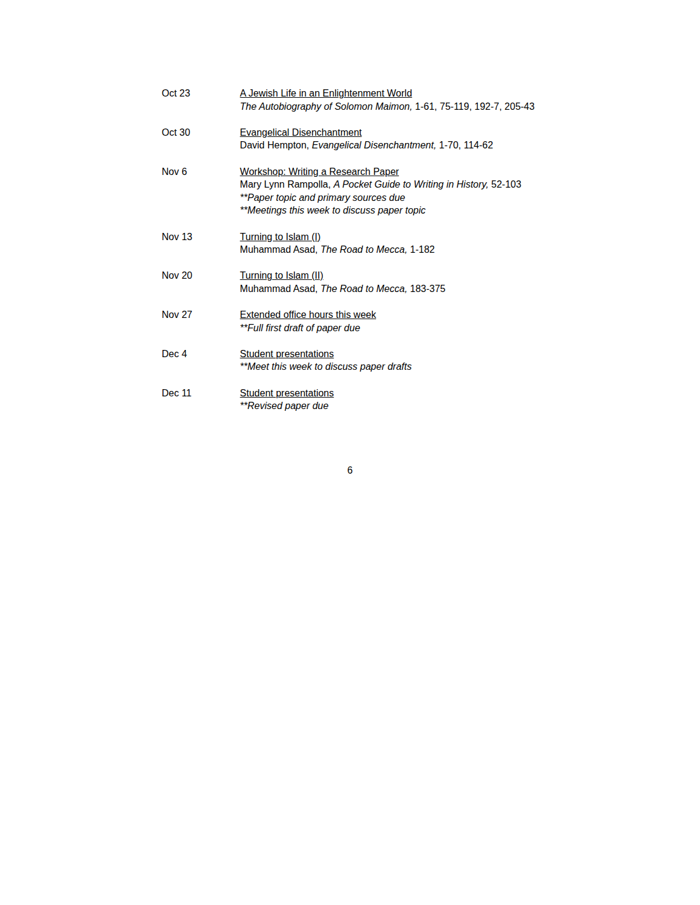| Oct 23 | A Jewish Life in an Enlightenment World The Autobiography of Solomon Maimon, 1-61, 75-119, 192-7, 205-43 |
| Oct 30 | Evangelical Disenchantment David Hempton, Evangelical Disenchantment, 1-70, 114-62 |
| Nov 6 | Workshop: Writing a Research Paper Mary Lynn Rampolla, A Pocket Guide to Writing in History, 52-103 **Paper topic and primary sources due **Meetings this week to discuss paper topic |
| Nov 13 | Turning to Islam (I) Muhammad Asad, The Road to Mecca, 1-182 |
| Nov 20 | Turning to Islam (II) Muhammad Asad, The Road to Mecca, 183-375 |
| Nov 27 | Extended office hours this week **Full first draft of paper due |
| Dec 4 | Student presentations **Meet this week to discuss paper drafts |
| Dec 11 | Student presentations **Revised paper due |
6